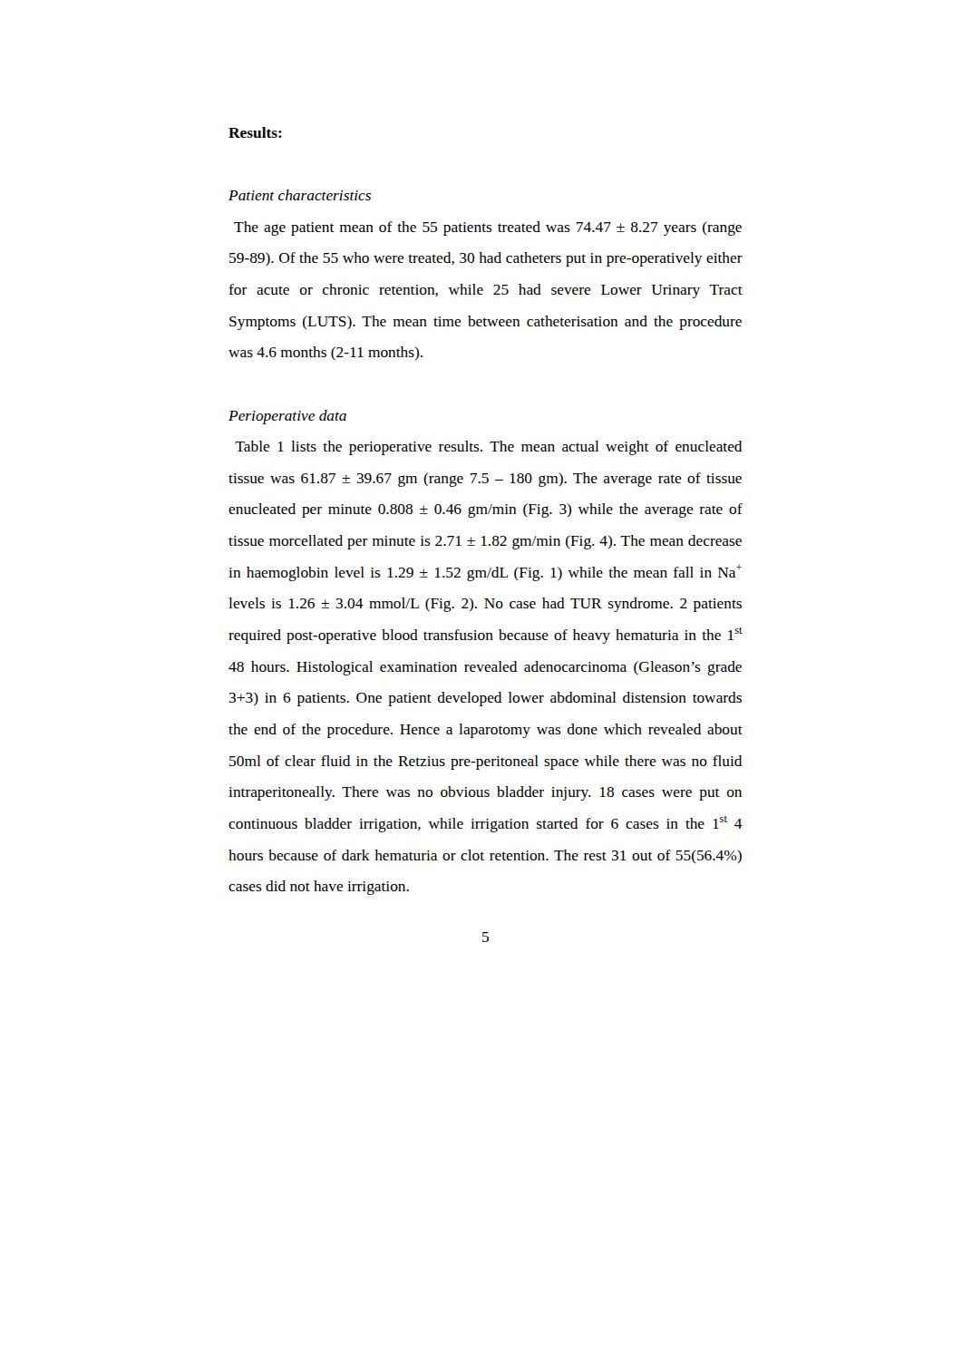Results:
Patient characteristics
The age patient mean of the 55 patients treated was 74.47 ± 8.27 years (range 59-89). Of the 55 who were treated, 30 had catheters put in pre-operatively either for acute or chronic retention, while 25 had severe Lower Urinary Tract Symptoms (LUTS). The mean time between catheterisation and the procedure was 4.6 months (2-11 months).
Perioperative data
Table 1 lists the perioperative results. The mean actual weight of enucleated tissue was 61.87 ± 39.67 gm (range 7.5 – 180 gm). The average rate of tissue enucleated per minute 0.808 ± 0.46 gm/min (Fig. 3) while the average rate of tissue morcellated per minute is 2.71 ± 1.82 gm/min (Fig. 4). The mean decrease in haemoglobin level is 1.29 ± 1.52 gm/dL (Fig. 1) while the mean fall in Na+ levels is 1.26 ± 3.04 mmol/L (Fig. 2). No case had TUR syndrome. 2 patients required post-operative blood transfusion because of heavy hematuria in the 1st 48 hours. Histological examination revealed adenocarcinoma (Gleason’s grade 3+3) in 6 patients. One patient developed lower abdominal distension towards the end of the procedure. Hence a laparotomy was done which revealed about 50ml of clear fluid in the Retzius pre-peritoneal space while there was no fluid intraperitoneally. There was no obvious bladder injury. 18 cases were put on continuous bladder irrigation, while irrigation started for 6 cases in the 1st 4 hours because of dark hematuria or clot retention. The rest 31 out of 55(56.4%) cases did not have irrigation.
5